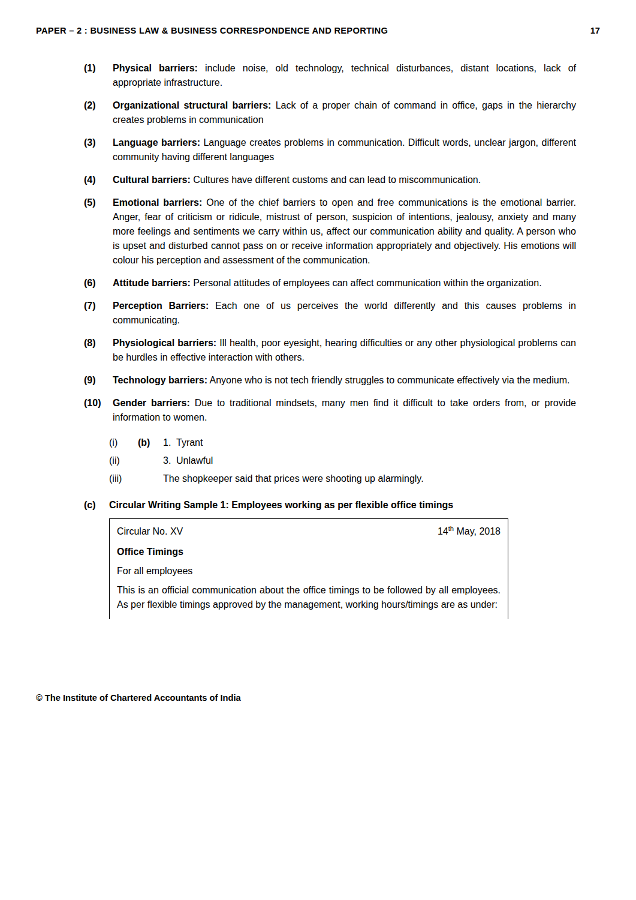PAPER – 2 : BUSINESS LAW & BUSINESS CORRESPONDENCE AND REPORTING 17
(1) Physical barriers: include noise, old technology, technical disturbances, distant locations, lack of appropriate infrastructure.
(2) Organizational structural barriers: Lack of a proper chain of command in office, gaps in the hierarchy creates problems in communication
(3) Language barriers: Language creates problems in communication. Difficult words, unclear jargon, different community having different languages
(4) Cultural barriers: Cultures have different customs and can lead to miscommunication.
(5) Emotional barriers: One of the chief barriers to open and free communications is the emotional barrier. Anger, fear of criticism or ridicule, mistrust of person, suspicion of intentions, jealousy, anxiety and many more feelings and sentiments we carry within us, affect our communication ability and quality. A person who is upset and disturbed cannot pass on or receive information appropriately and objectively. His emotions will colour his perception and assessment of the communication.
(6) Attitude barriers: Personal attitudes of employees can affect communication within the organization.
(7) Perception Barriers: Each one of us perceives the world differently and this causes problems in communicating.
(8) Physiological barriers: Ill health, poor eyesight, hearing difficulties or any other physiological problems can be hurdles in effective interaction with others.
(9) Technology barriers: Anyone who is not tech friendly struggles to communicate effectively via the medium.
(10) Gender barriers: Due to traditional mindsets, many men find it difficult to take orders from, or provide information to women.
(b)(i) 1. Tyrant
(ii) 3. Unlawful
(iii) The shopkeeper said that prices were shooting up alarmingly.
(c) Circular Writing Sample 1: Employees working as per flexible office timings
Circular No. XV 14th May, 2018
Office Timings
For all employees
This is an official communication about the office timings to be followed by all employees. As per flexible timings approved by the management, working hours/timings are as under:
© The Institute of Chartered Accountants of India